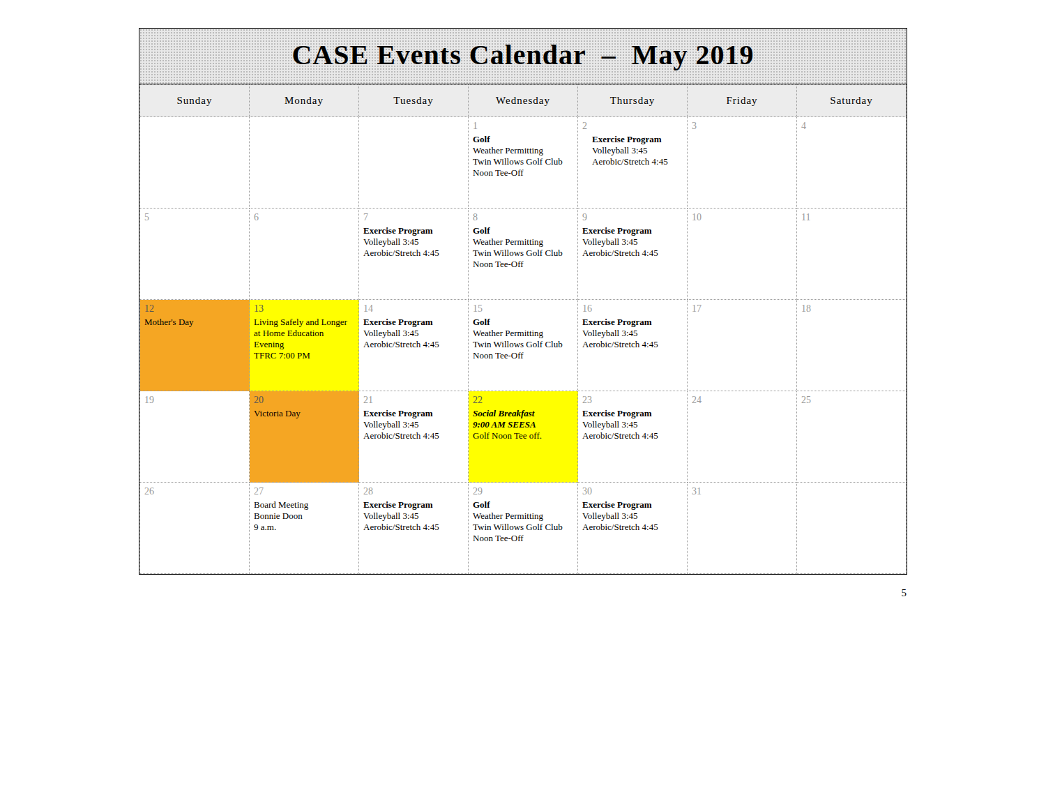CASE Events Calendar – May 2019
| Sunday | Monday | Tuesday | Wednesday | Thursday | Friday | Saturday |
| --- | --- | --- | --- | --- | --- | --- |
| | | | 1 Golf Weather Permitting Twin Willows Golf Club Noon Tee-Off | 2 Exercise Program Volleyball 3:45 Aerobic/Stretch 4:45 | 3 | 4 |
| 5 | 6 | 7 Exercise Program Volleyball 3:45 Aerobic/Stretch 4:45 | 8 Golf Weather Permitting Twin Willows Golf Club Noon Tee-Off | 9 Exercise Program Volleyball 3:45 Aerobic/Stretch 4:45 | 10 | 11 |
| 12 Mother's Day | 13 Living Safely and Longer at Home Education Evening TFRC 7:00 PM | 14 Exercise Program Volleyball 3:45 Aerobic/Stretch 4:45 | 15 Golf Weather Permitting Twin Willows Golf Club Noon Tee-Off | 16 Exercise Program Volleyball 3:45 Aerobic/Stretch 4:45 | 17 | 18 |
| 19 | 20 Victoria Day | 21 Exercise Program Volleyball 3:45 Aerobic/Stretch 4:45 | 22 Social Breakfast 9:00 AM SEESA Golf Noon Tee off. | 23 Exercise Program Volleyball 3:45 Aerobic/Stretch 4:45 | 24 | 25 |
| 26 | 27 Board Meeting Bonnie Doon 9 a.m. | 28 Exercise Program Volleyball 3:45 Aerobic/Stretch 4:45 | 29 Golf Weather Permitting Twin Willows Golf Club Noon Tee-Off | 30 Exercise Program Volleyball 3:45 Aerobic/Stretch 4:45 | 31 | |
5